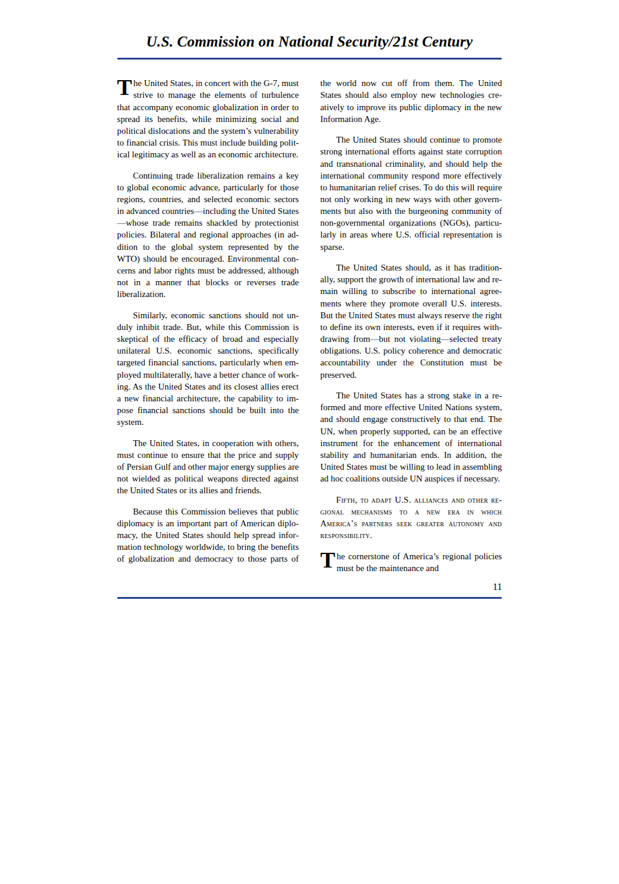U.S. Commission on National Security/21st Century
The United States, in concert with the G-7, must strive to manage the elements of turbulence that accompany economic globalization in order to spread its benefits, while minimizing social and political dislocations and the system’s vulnerability to financial crisis. This must include building political legitimacy as well as an economic architecture.
Continuing trade liberalization remains a key to global economic advance, particularly for those regions, countries, and selected economic sectors in advanced countries—including the United States—whose trade remains shackled by protectionist policies. Bilateral and regional approaches (in addition to the global system represented by the WTO) should be encouraged. Environmental concerns and labor rights must be addressed, although not in a manner that blocks or reverses trade liberalization.
Similarly, economic sanctions should not unduly inhibit trade. But, while this Commission is skeptical of the efficacy of broad and especially unilateral U.S. economic sanctions, specifically targeted financial sanctions, particularly when employed multilaterally, have a better chance of working. As the United States and its closest allies erect a new financial architecture, the capability to impose financial sanctions should be built into the system.
The United States, in cooperation with others, must continue to ensure that the price and supply of Persian Gulf and other major energy supplies are not wielded as political weapons directed against the United States or its allies and friends.
Because this Commission believes that public diplomacy is an important part of American diplomacy, the United States should help spread information technology worldwide, to bring the benefits of globalization and democracy to those parts of the world now cut off from them. The United States should also employ new technologies creatively to improve its public diplomacy in the new Information Age.
The United States should continue to promote strong international efforts against state corruption and transnational criminality, and should help the international community respond more effectively to humanitarian relief crises. To do this will require not only working in new ways with other governments but also with the burgeoning community of non-governmental organizations (NGOs), particularly in areas where U.S. official representation is sparse.
The United States should, as it has traditionally, support the growth of international law and remain willing to subscribe to international agreements where they promote overall U.S. interests. But the United States must always reserve the right to define its own interests, even if it requires withdrawing from—but not violating—selected treaty obligations. U.S. policy coherence and democratic accountability under the Constitution must be preserved.
The United States has a strong stake in a reformed and more effective United Nations system, and should engage constructively to that end. The UN, when properly supported, can be an effective instrument for the enhancement of international stability and humanitarian ends. In addition, the United States must be willing to lead in assembling ad hoc coalitions outside UN auspices if necessary.
Fifth, to adapt U.S. alliances and other regional mechanisms to a new era in which America’s partners seek greater autonomy and responsibility.
The cornerstone of America’s regional policies must be the maintenance and
11